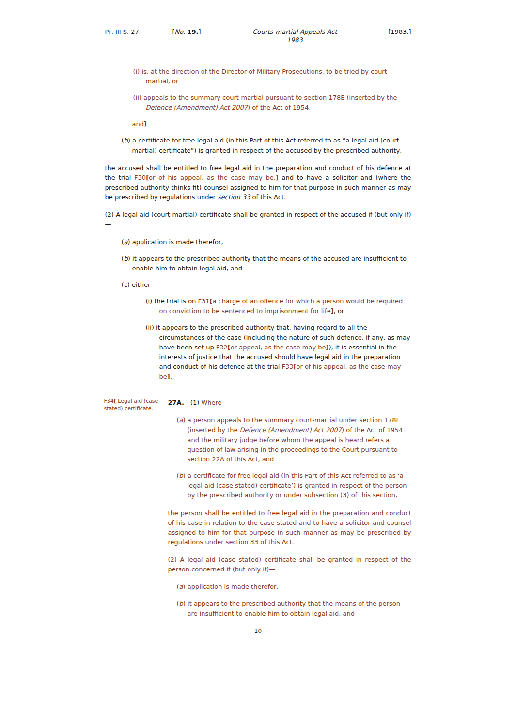Pt. III S. 27
[No. 19.]
Courts-martial Appeals Act
1983
[1983.]
(i) is, at the direction of the Director of Military Prosecutions, to be tried by court-martial, or
(ii) appeals to the summary court-martial pursuant to section 178E (inserted by the Defence (Amendment) Act 2007) of the Act of 1954,
and]
(b) a certificate for free legal aid (in this Part of this Act referred to as “a legal aid (court-martial) certificate”) is granted in respect of the accused by the prescribed authority,
the accused shall be entitled to free legal aid in the preparation and conduct of his defence at the trial F30[or of his appeal, as the case may be,] and to have a solicitor and (where the prescribed authority thinks fit) counsel assigned to him for that purpose in such manner as may be prescribed by regulations under section 33 of this Act.
(2) A legal aid (court-martial) certificate shall be granted in respect of the accused if (but only if)—
(a) application is made therefor,
(b) it appears to the prescribed authority that the means of the accused are insufficient to enable him to obtain legal aid, and
(c) either—
(i) the trial is on F31[a charge of an offence for which a person would be required on conviction to be sentenced to imprisonment for life], or
(ii) it appears to the prescribed authority that, having regard to all the circumstances of the case (including the nature of such defence, if any, as may have been set up F32[or appeal, as the case may be]), it is essential in the interests of justice that the accused should have legal aid in the preparation and conduct of his defence at the trial F33[or of his appeal, as the case may be].
F34[ Legal aid (case stated) certificate.
27A.—(1) Where—
(a) a person appeals to the summary court-martial under section 178E (inserted by the Defence (Amendment) Act 2007) of the Act of 1954 and the military judge before whom the appeal is heard refers a question of law arising in the proceedings to the Court pursuant to section 22A of this Act, and
(b) a certificate for free legal aid (in this Part of this Act referred to as ‘a legal aid (case stated) certificate’) is granted in respect of the person by the prescribed authority or under subsection (3) of this section,
the person shall be entitled to free legal aid in the preparation and conduct of his case in relation to the case stated and to have a solicitor and counsel assigned to him for that purpose in such manner as may be prescribed by regulations under section 33 of this Act.
(2) A legal aid (case stated) certificate shall be granted in respect of the person concerned if (but only if)—
(a) application is made therefor,
(b) it appears to the prescribed authority that the means of the person are insufficient to enable him to obtain legal aid, and
10